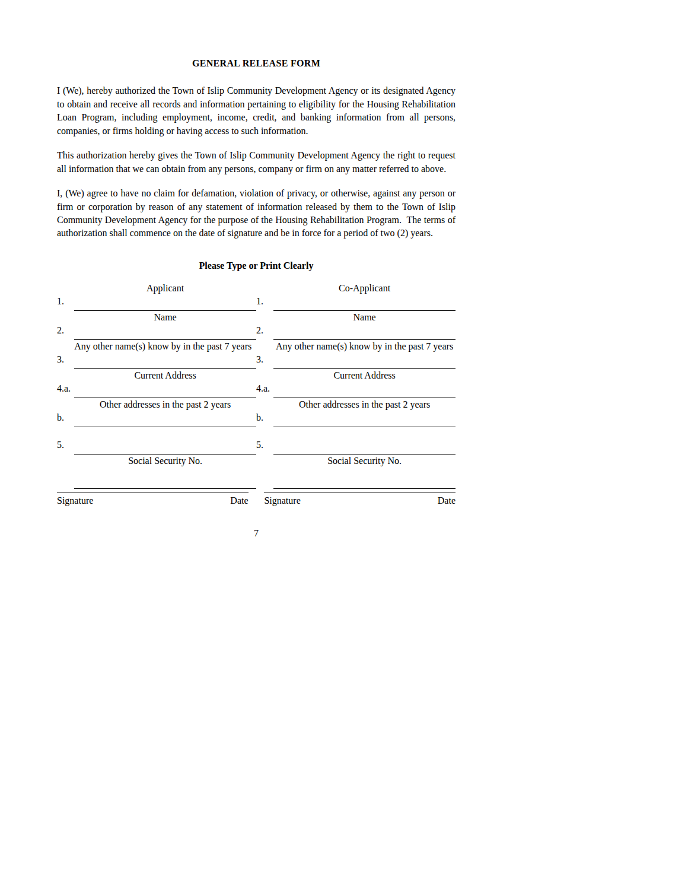GENERAL RELEASE FORM
I (We), hereby authorized the Town of Islip Community Development Agency or its designated Agency to obtain and receive all records and information pertaining to eligibility for the Housing Rehabilitation Loan Program, including employment, income, credit, and banking information from all persons, companies, or firms holding or having access to such information.
This authorization hereby gives the Town of Islip Community Development Agency the right to request all information that we can obtain from any persons, company or firm on any matter referred to above.
I, (We) agree to have no claim for defamation, violation of privacy, or otherwise, against any person or firm or corporation by reason of any statement of information released by them to the Town of Islip Community Development Agency for the purpose of the Housing Rehabilitation Program. The terms of authorization shall commence on the date of signature and be in force for a period of two (2) years.
Please Type or Print Clearly
| | Applicant | | Co-Applicant |
| 1. | | 1. | |
| | Name | | Name |
| 2. | | 2. | |
| | Any other name(s) know by in the past 7 years | | Any other name(s) know by in the past 7 years |
| 3. | | 3. | |
| | Current Address | | Current Address |
| 4.a. | | 4.a. | |
| | Other addresses in the past 2 years | | Other addresses in the past 2 years |
| b. | | b. | |
| 5. | | 5. | |
| | Social Security No. | | Social Security No. |
| Signature Date | | Signature Date |
7